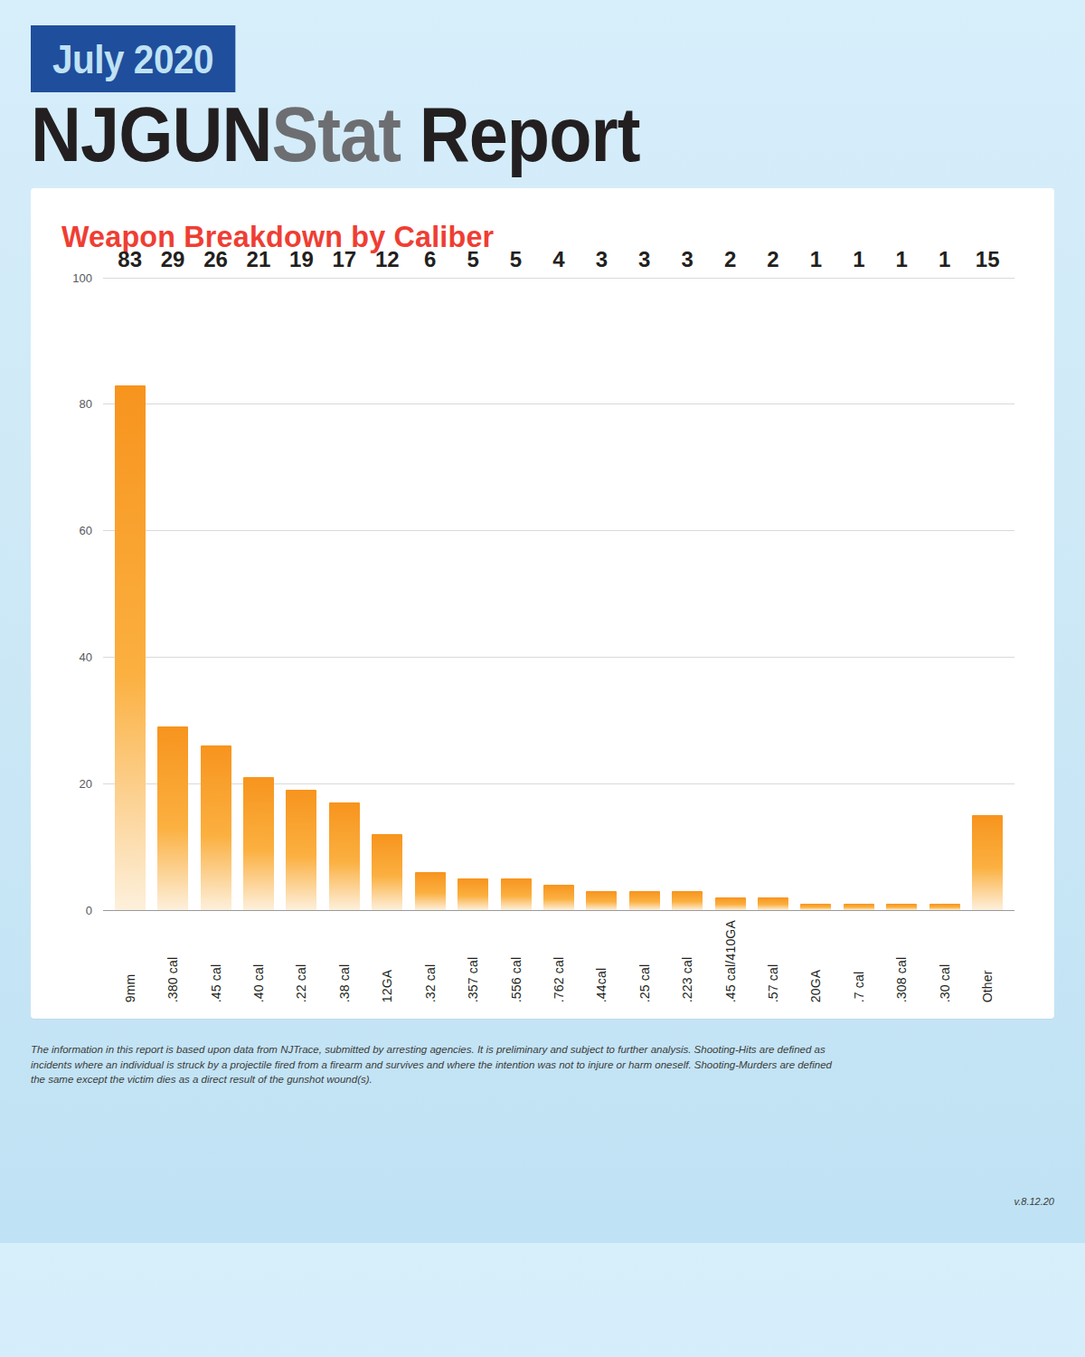July 2020
NJ GUN Stat Report
Weapon Breakdown by Caliber
100 80 60 40 20 0
83
29
26
21
19
17
12
6
5
5
4
3
3
3
2
2
1
1
1
1
15
9mm
.380 cal
.45 cal
.40 cal
.22 cal
.38 cal
12GA
.32 cal
.357 cal
.556 cal
.762 cal
.44cal
.25 cal
.223 cal
.45 cal/410GA
.57 cal
20GA
.7 cal
.308 cal
.30 cal
Other
The information in this report is based upon data from NJTrace, submitted by arresting agencies. It is preliminary and subject to further analysis. Shooting-Hits are defined as incidents where an individual is struck by a projectile fired from a firearm and survives and where the intention was not to injure or harm oneself. Shooting-Murders are defined the same except the victim dies as a direct result of the gunshot wound(s).
v.8.12.20